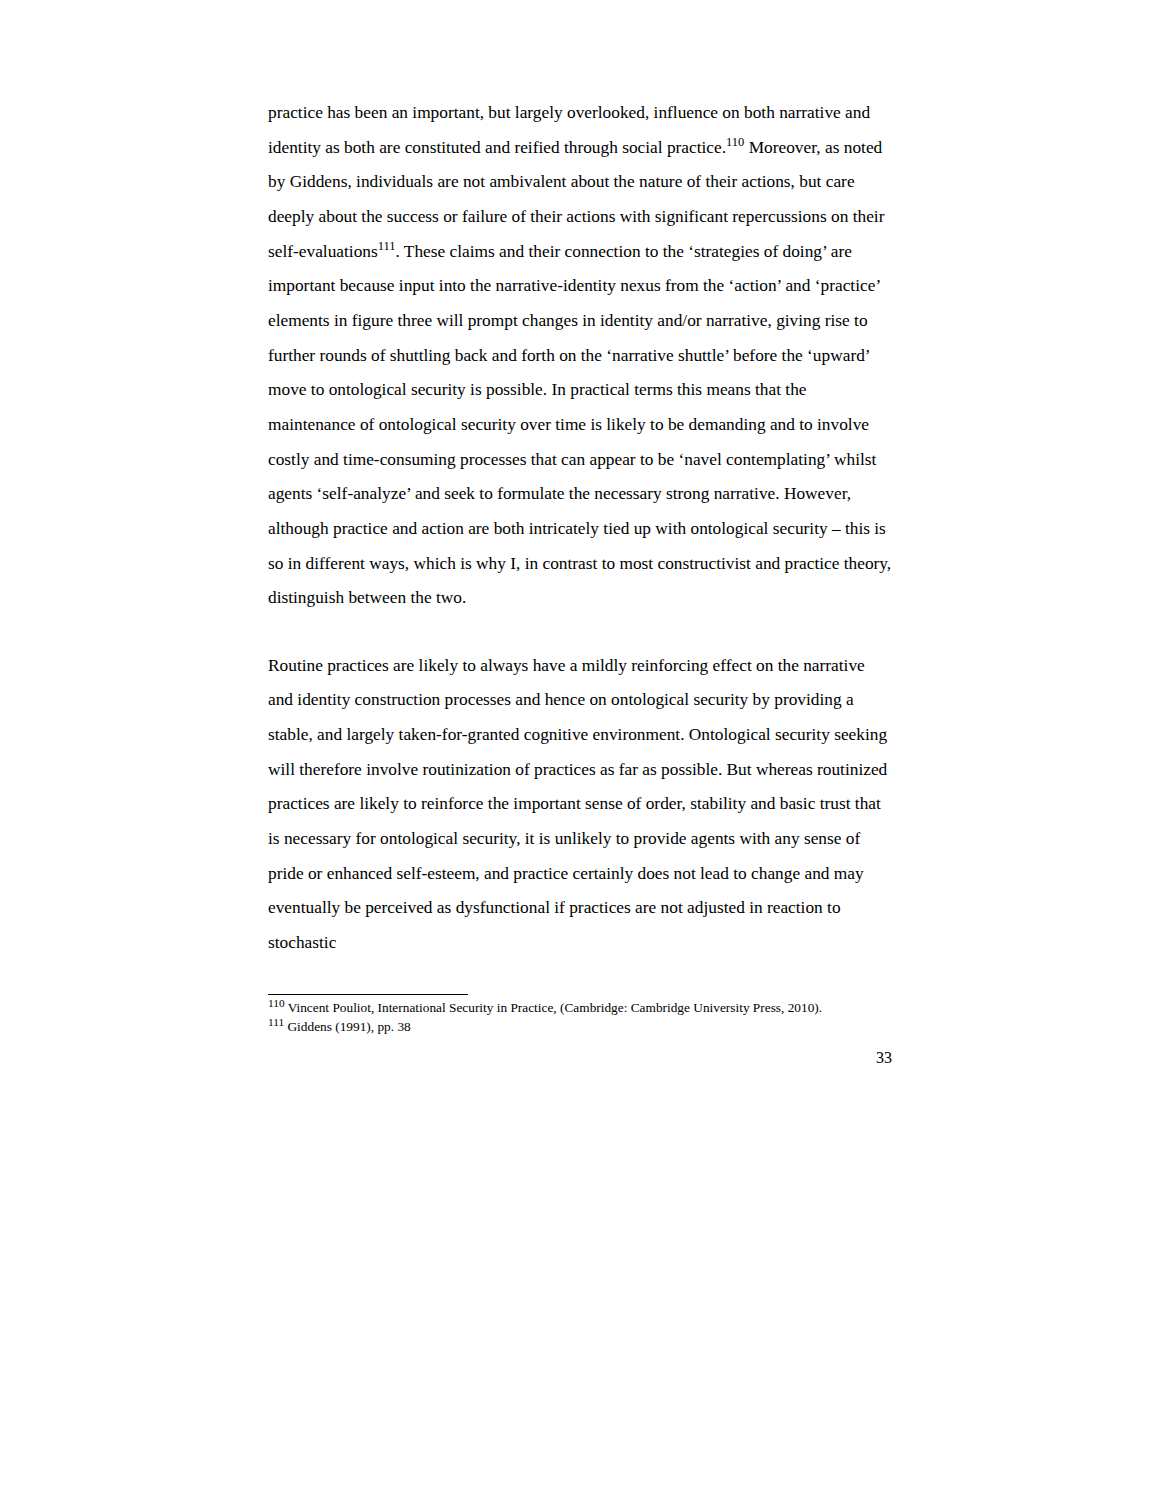practice has been an important, but largely overlooked, influence on both narrative and identity as both are constituted and reified through social practice.110 Moreover, as noted by Giddens, individuals are not ambivalent about the nature of their actions, but care deeply about the success or failure of their actions with significant repercussions on their self-evaluations111. These claims and their connection to the ‘strategies of doing’ are important because input into the narrative-identity nexus from the ‘action’ and ‘practice’ elements in figure three will prompt changes in identity and/or narrative, giving rise to further rounds of shuttling back and forth on the ‘narrative shuttle’ before the ‘upward’ move to ontological security is possible. In practical terms this means that the maintenance of ontological security over time is likely to be demanding and to involve costly and time-consuming processes that can appear to be ‘navel contemplating’ whilst agents ‘self-analyze’ and seek to formulate the necessary strong narrative. However, although practice and action are both intricately tied up with ontological security – this is so in different ways, which is why I, in contrast to most constructivist and practice theory, distinguish between the two.
Routine practices are likely to always have a mildly reinforcing effect on the narrative and identity construction processes and hence on ontological security by providing a stable, and largely taken-for-granted cognitive environment. Ontological security seeking will therefore involve routinization of practices as far as possible. But whereas routinized practices are likely to reinforce the important sense of order, stability and basic trust that is necessary for ontological security, it is unlikely to provide agents with any sense of pride or enhanced self-esteem, and practice certainly does not lead to change and may eventually be perceived as dysfunctional if practices are not adjusted in reaction to stochastic
110 Vincent Pouliot, International Security in Practice, (Cambridge: Cambridge University Press, 2010).
111 Giddens (1991), pp. 38
33